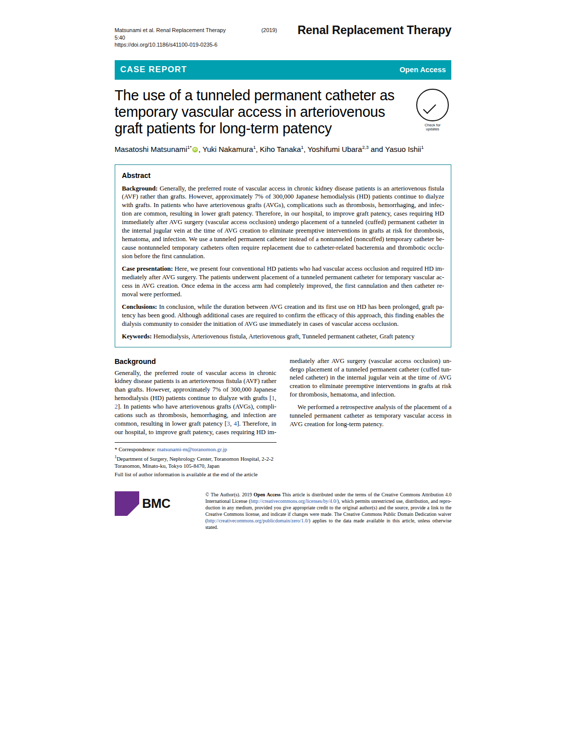Matsunami et al. Renal Replacement Therapy (2019) 5:40
https://doi.org/10.1186/s41100-019-0235-6
Renal Replacement Therapy
Case Report
Open Access
The use of a tunneled permanent catheter as temporary vascular access in arteriovenous graft patients for long-term patency
Check for
updates
Masatoshi Matsunami1* , Yuki Nakamura1, Kiho Tanaka1, Yoshifumi Ubara2,3 and Yasuo Ishii1
Abstract
Background: Generally, the preferred route of vascular access in chronic kidney disease patients is an arteriovenous fistula (AVF) rather than grafts. However, approximately 7% of 300,000 Japanese hemodialysis (HD) patients continue to dialyze with grafts. In patients who have arteriovenous grafts (AVGs), complications such as thrombosis, hemorrhaging, and infection are common, resulting in lower graft patency. Therefore, in our hospital, to improve graft patency, cases requiring HD immediately after AVG surgery (vascular access occlusion) undergo placement of a tunneled (cuffed) permanent catheter in the internal jugular vein at the time of AVG creation to eliminate preemptive interventions in grafts at risk for thrombosis, hematoma, and infection. We use a tunneled permanent catheter instead of a nontunneled (noncuffed) temporary catheter because nontunneled temporary catheters often require replacement due to catheter-related bacteremia and thrombotic occlusion before the first cannulation.
Case presentation: Here, we present four conventional HD patients who had vascular access occlusion and required HD immediately after AVG surgery. The patients underwent placement of a tunneled permanent catheter for temporary vascular access in AVG creation. Once edema in the access arm had completely improved, the first cannulation and then catheter removal were performed.
Conclusions: In conclusion, while the duration between AVG creation and its first use on HD has been prolonged, graft patency has been good. Although additional cases are required to confirm the efficacy of this approach, this finding enables the dialysis community to consider the initiation of AVG use immediately in cases of vascular access occlusion.
Keywords: Hemodialysis, Arteriovenous fistula, Arteriovenous graft, Tunneled permanent catheter, Graft patency
Background
Generally, the preferred route of vascular access in chronic kidney disease patients is an arteriovenous fistula (AVF) rather than grafts. However, approximately 7% of 300,000 Japanese hemodialysis (HD) patients continue to dialyze with grafts [1, 2]. In patients who have arteriovenous grafts (AVGs), complications such as thrombosis, hemorrhaging, and infection are common, resulting in lower graft patency [3, 4]. Therefore, in our hospital, to improve graft patency, cases requiring HD immediately after AVG surgery (vascular access occlusion) undergo placement of a tunneled permanent catheter (cuffed tunneled catheter) in the internal jugular vein at the time of AVG creation to eliminate preemptive interventions in grafts at risk for thrombosis, hematoma, and infection.
We performed a retrospective analysis of the placement of a tunneled permanent catheter as temporary vascular access in AVG creation for long-term patency.
* Correspondence: matsunami-m@toranomon.gr.jp
1Department of Surgery, Nephrology Center, Toranomon Hospital, 2-2-2 Toranomon, Minato-ku, Tokyo 105-8470, Japan
Full list of author information is available at the end of the article
BMC
© The Author(s). 2019 Open Access This article is distributed under the terms of the Creative Commons Attribution 4.0 International License (http://creativecommons.org/licenses/by/4.0/), which permits unrestricted use, distribution, and reproduction in any medium, provided you give appropriate credit to the original author(s) and the source, provide a link to the Creative Commons license, and indicate if changes were made. The Creative Commons Public Domain Dedication waiver (http://creativecommons.org/publicdomain/zero/1.0/) applies to the data made available in this article, unless otherwise stated.